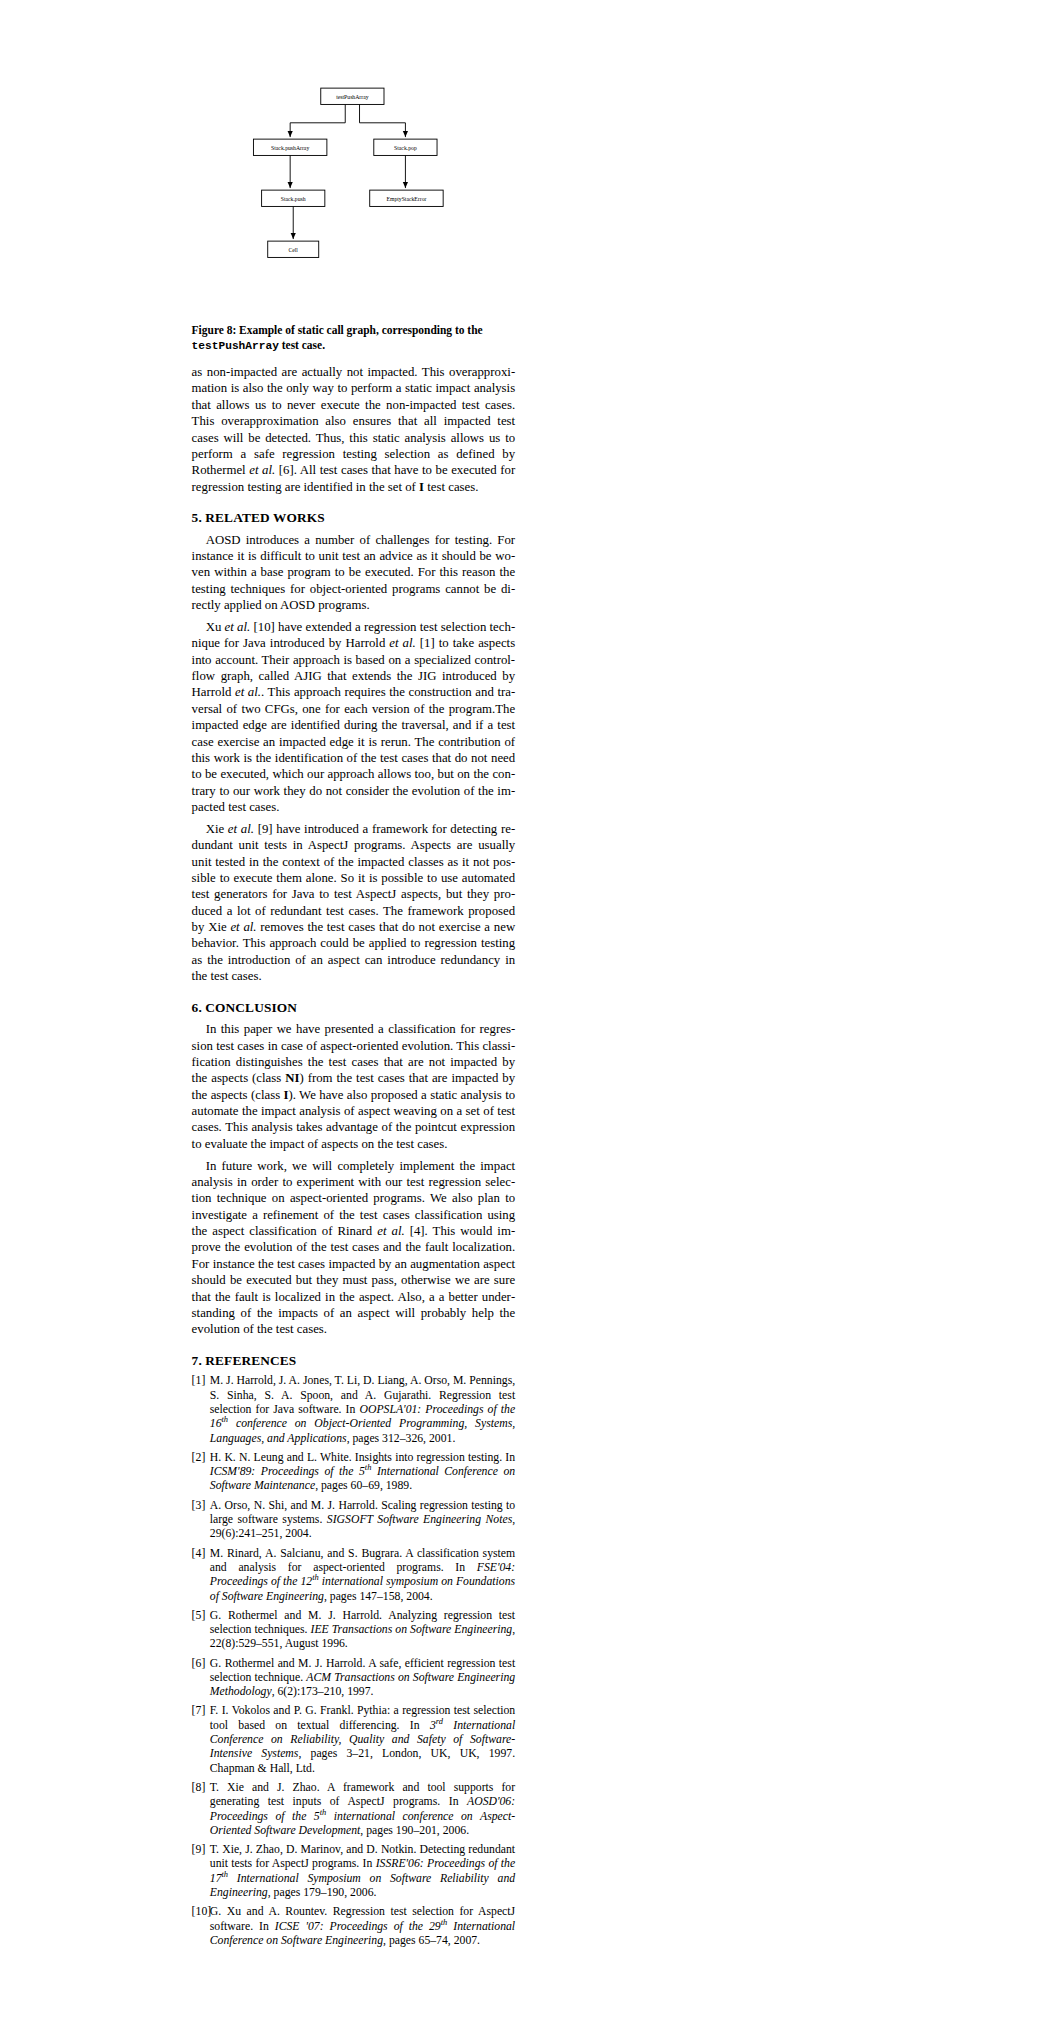testPushArray Stack.pushArray Stack.pop Stack.push EmptyStackError Cell
Figure 8: Example of static call graph, corresponding to the testPushArray test case.
as non-impacted are actually not impacted. This overapproximation is also the only way to perform a static impact analysis that allows us to never execute the non-impacted test cases. This overapproximation also ensures that all impacted test cases will be detected. Thus, this static analysis allows us to perform a safe regression testing selection as defined by Rothermel et al. [6]. All test cases that have to be executed for regression testing are identified in the set of I test cases.
5. RELATED WORKS
AOSD introduces a number of challenges for testing. For instance it is difficult to unit test an advice as it should be woven within a base program to be executed. For this reason the testing techniques for object-oriented programs cannot be directly applied on AOSD programs.
Xu et al. [10] have extended a regression test selection technique for Java introduced by Harrold et al. [1] to take aspects into account. Their approach is based on a specialized control-flow graph, called AJIG that extends the JIG introduced by Harrold et al.. This approach requires the construction and traversal of two CFGs, one for each version of the program.The impacted edge are identified during the traversal, and if a test case exercise an impacted edge it is rerun. The contribution of this work is the identification of the test cases that do not need to be executed, which our approach allows too, but on the contrary to our work they do not consider the evolution of the impacted test cases.
Xie et al. [9] have introduced a framework for detecting redundant unit tests in AspectJ programs. Aspects are usually unit tested in the context of the impacted classes as it not possible to execute them alone. So it is possible to use automated test generators for Java to test AspectJ aspects, but they produced a lot of redundant test cases. The framework proposed by Xie et al. removes the test cases that do not exercise a new behavior. This approach could be applied to regression testing as the introduction of an aspect can introduce redundancy in the test cases.
6. CONCLUSION
In this paper we have presented a classification for regression test cases in case of aspect-oriented evolution. This classification distinguishes the test cases that are not impacted by the aspects (class NI) from the test cases that are impacted by the aspects (class I). We have also proposed a static analysis to automate the impact analysis of aspect weaving on a set of test cases. This analysis takes advantage of the pointcut expression to evaluate the impact of aspects on the test cases.
In future work, we will completely implement the impact analysis in order to experiment with our test regression selection technique on aspect-oriented programs. We also plan to investigate a refinement of the test cases classification using the aspect classification of Rinard et al. [4]. This would improve the evolution of the test cases and the fault localization. For instance the test cases impacted by an augmentation aspect should be executed but they must pass, otherwise we are sure that the fault is localized in the aspect. Also, a a better understanding of the impacts of an aspect will probably help the evolution of the test cases.
7. REFERENCES
M. J. Harrold, J. A. Jones, T. Li, D. Liang, A. Orso, M. Pennings, S. Sinha, S. A. Spoon, and A. Gujarathi. Regression test selection for Java software. In OOPSLA'01: Proceedings of the 16th conference on Object-Oriented Programming, Systems, Languages, and Applications, pages 312–326, 2001.
H. K. N. Leung and L. White. Insights into regression testing. In ICSM'89: Proceedings of the 5th International Conference on Software Maintenance, pages 60–69, 1989.
A. Orso, N. Shi, and M. J. Harrold. Scaling regression testing to large software systems. SIGSOFT Software Engineering Notes, 29(6):241–251, 2004.
M. Rinard, A. Salcianu, and S. Bugrara. A classification system and analysis for aspect-oriented programs. In FSE'04: Proceedings of the 12th international symposium on Foundations of Software Engineering, pages 147–158, 2004.
G. Rothermel and M. J. Harrold. Analyzing regression test selection techniques. IEE Transactions on Software Engineering, 22(8):529–551, August 1996.
G. Rothermel and M. J. Harrold. A safe, efficient regression test selection technique. ACM Transactions on Software Engineering Methodology, 6(2):173–210, 1997.
F. I. Vokolos and P. G. Frankl. Pythia: a regression test selection tool based on textual differencing. In 3rd International Conference on Reliability, Quality and Safety of Software-Intensive Systems, pages 3–21, London, UK, UK, 1997. Chapman & Hall, Ltd.
T. Xie and J. Zhao. A framework and tool supports for generating test inputs of AspectJ programs. In AOSD'06: Proceedings of the 5th international conference on Aspect-Oriented Software Development, pages 190–201, 2006.
T. Xie, J. Zhao, D. Marinov, and D. Notkin. Detecting redundant unit tests for AspectJ programs. In ISSRE'06: Proceedings of the 17th International Symposium on Software Reliability and Engineering, pages 179–190, 2006.
G. Xu and A. Rountev. Regression test selection for AspectJ software. In ICSE '07: Proceedings of the 29th International Conference on Software Engineering, pages 65–74, 2007.